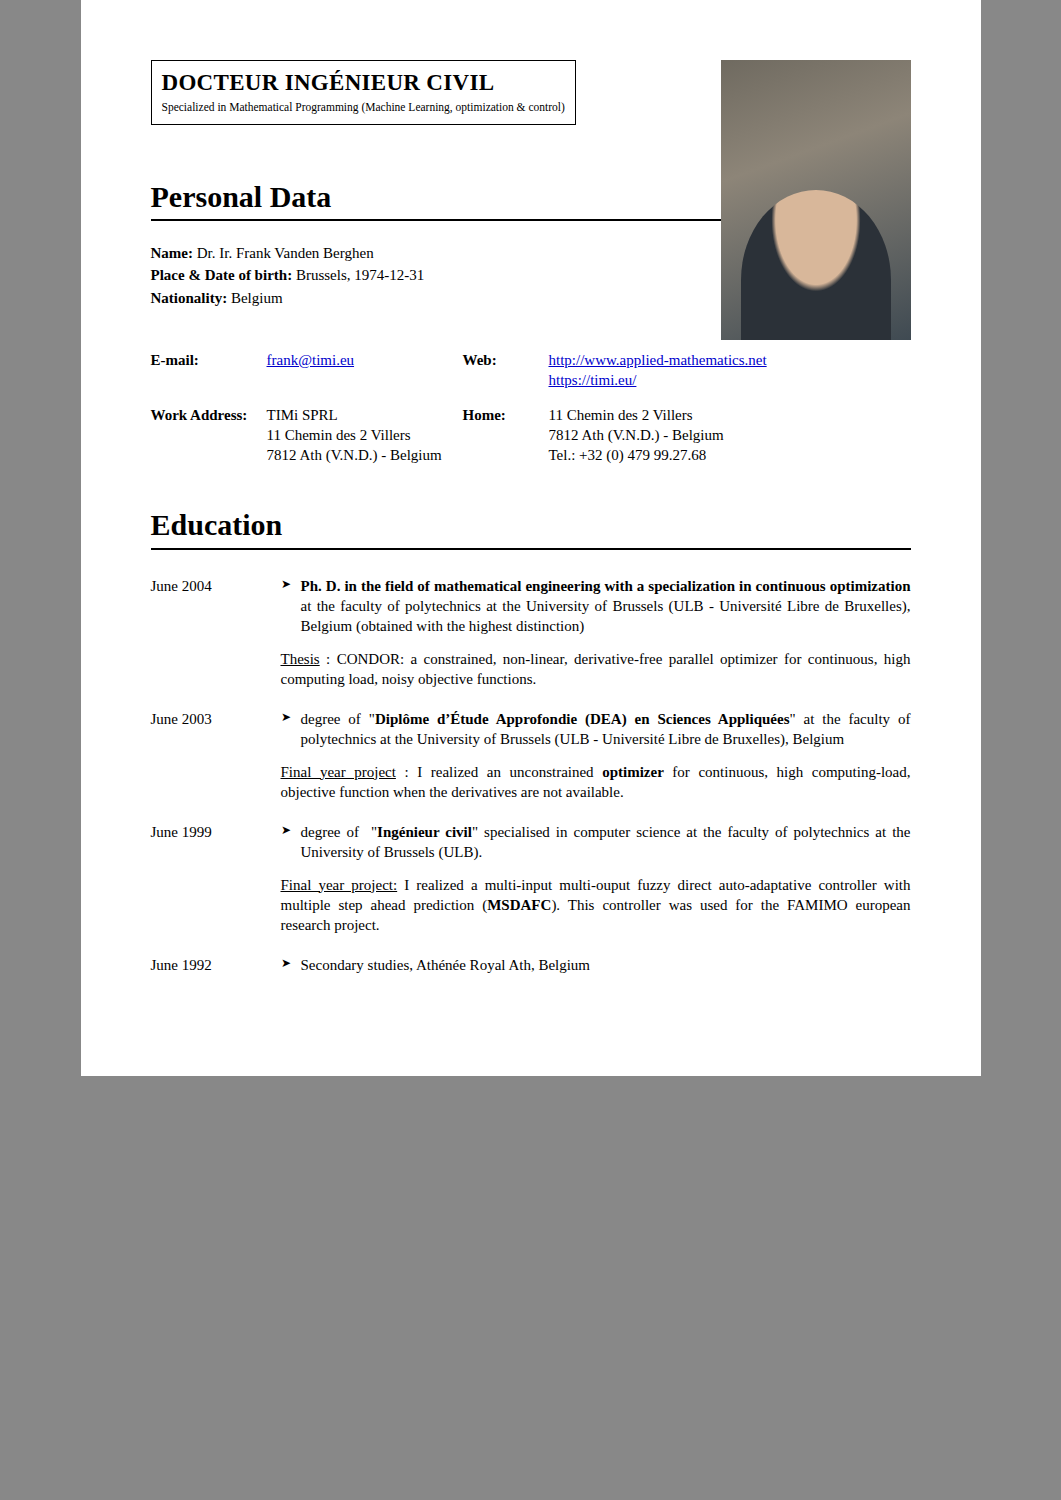DOCTEUR INGÉNIEUR CIVIL
Specialized in Mathematical Programming (Machine Learning, optimization & control)
Personal Data
Name: Dr. Ir. Frank Vanden Berghen
Place & Date of birth: Brussels, 1974-12-31
Nationality: Belgium
| E-mail: | frank@timi.eu | Web: | http://www.applied-mathematics.net https://timi.eu/ |
| Work Address: | TIMi SPRL 11 Chemin des 2 Villers 7812 Ath (V.N.D.) - Belgium | Home: | 11 Chemin des 2 Villers 7812 Ath (V.N.D.) - Belgium Tel.: +32 (0) 479 99.27.68 |
Education
| June 2004 | Ph. D. in the field of mathematical engineering with a specialization in continuous optimization at the faculty of polytechnics at the University of Brussels (ULB - Université Libre de Bruxelles), Belgium (obtained with the highest distinction) Thesis : CONDOR: a constrained, non-linear, derivative-free parallel optimizer for continuous, high computing load, noisy objective functions. |
| June 2003 | degree of " Diplôme d’Étude Approfondie (DEA) en Sciences Appliquées " at the faculty of polytechnics at the University of Brussels (ULB - Université Libre de Bruxelles), Belgium Final year project : I realized an unconstrained optimizer for continuous, high computing-load, objective function when the derivatives are not available. |
| June 1999 | degree of " Ingénieur civil " specialised in computer science at the faculty of polytechnics at the University of Brussels (ULB). Final year project: I realized a multi-input multi-ouput fuzzy direct auto-adaptative controller with multiple step ahead prediction ( MSDAFC ). This controller was used for the FAMIMO european research project. |
| June 1992 | Secondary studies, Athénée Royal Ath, Belgium |